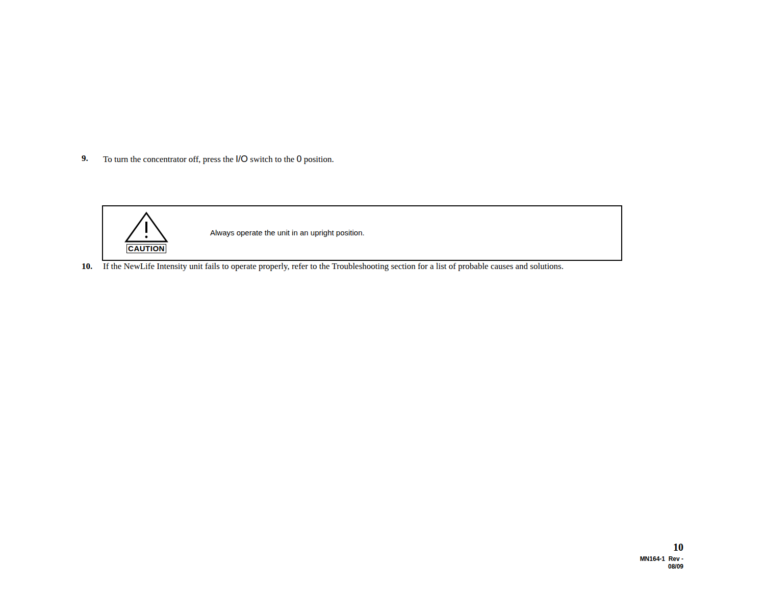9. To turn the concentrator off, press the I/O switch to the 0 position.
CAUTION
Always operate the unit in an upright position.
10. If the NewLife Intensity unit fails to operate properly, refer to the Troubleshooting section for a list of probable causes and solutions.
10
MN164-1 Rev -
08/09